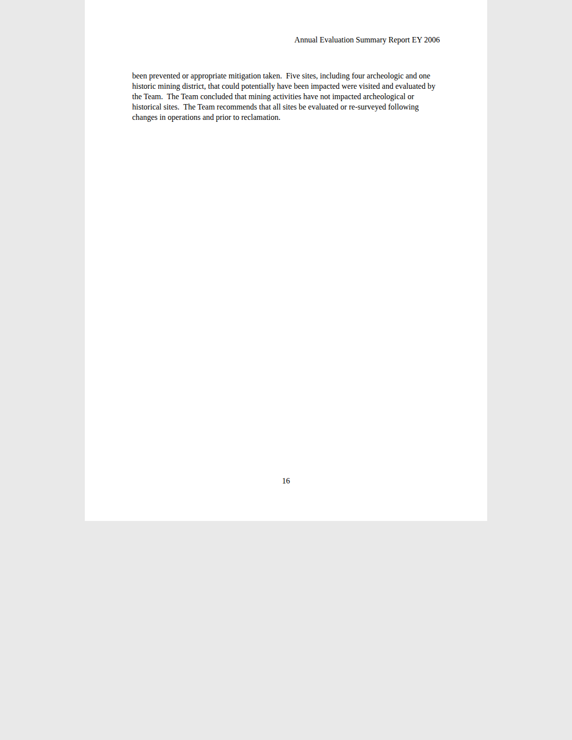Annual Evaluation Summary Report EY 2006
been prevented or appropriate mitigation taken. Five sites, including four archeologic and one historic mining district, that could potentially have been impacted were visited and evaluated by the Team. The Team concluded that mining activities have not impacted archeological or historical sites. The Team recommends that all sites be evaluated or re-surveyed following changes in operations and prior to reclamation.
16